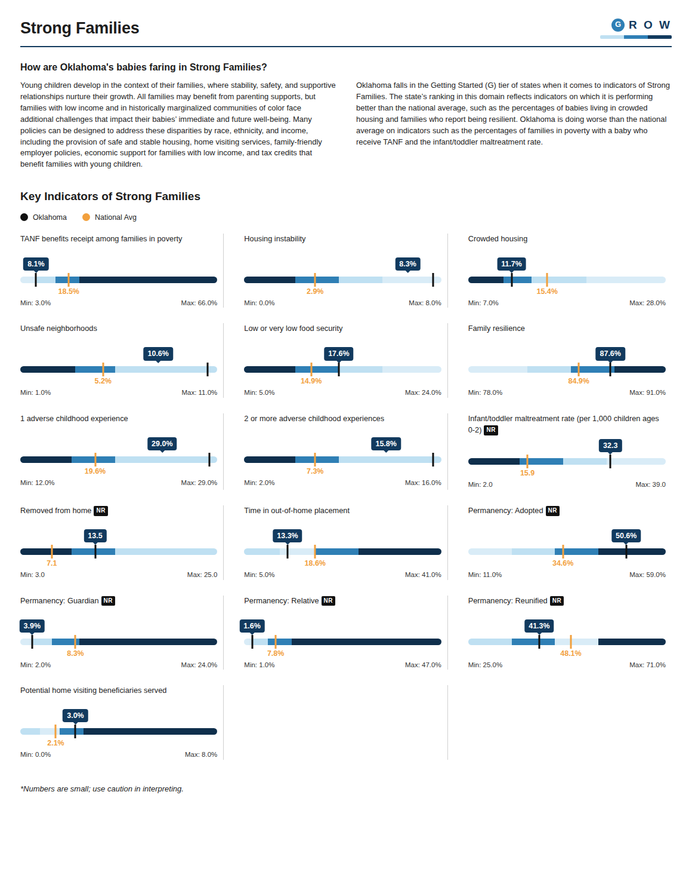Strong Families
R O W
How are Oklahoma's babies faring in Strong Families?
Young children develop in the context of their families, where stability, safety, and supportive relationships nurture their growth. All families may benefit from parenting supports, but families with low income and in historically marginalized communities of color face additional challenges that impact their babies’ immediate and future well-being. Many policies can be designed to address these disparities by race, ethnicity, and income, including the provision of safe and stable housing, home visiting services, family-friendly employer policies, economic support for families with low income, and tax credits that benefit families with young children.
Oklahoma falls in the Getting Started (G) tier of states when it comes to indicators of Strong Families. The state’s ranking in this domain reflects indicators on which it is performing better than the national average, such as the percentages of babies living in crowded housing and families who report being resilient. Oklahoma is doing worse than the national average on indicators such as the percentages of families in poverty with a baby who receive TANF and the infant/toddler maltreatment rate.
Key Indicators of Strong Families
Oklahoma
National Avg
TANF benefits receipt among families in poverty
8.1%
18.5%
Min: 3.0% Max: 66.0%
Housing instability
8.3%
2.9%
Min: 0.0% Max: 8.0%
Crowded housing
11.7%
15.4%
Min: 7.0% Max: 28.0%
Unsafe neighborhoods
10.6%
5.2%
Min: 1.0% Max: 11.0%
Low or very low food security
17.6%
14.9%
Min: 5.0% Max: 24.0%
Family resilience
87.6%
84.9%
Min: 78.0% Max: 91.0%
1 adverse childhood experience
29.0%
19.6%
Min: 12.0% Max: 29.0%
2 or more adverse childhood experiences
15.8%
7.3%
Min: 2.0% Max: 16.0%
Infant/toddler maltreatment rate (per 1,000 children ages 0-2)NR
32.3
15.9
Min: 2.0 Max: 39.0
Removed from homeNR
13.5
7.1
Min: 3.0 Max: 25.0
Time in out-of-home placement
13.3%
18.6%
Min: 5.0% Max: 41.0%
Permanency: AdoptedNR
50.6%
34.6%
Min: 11.0% Max: 59.0%
Permanency: GuardianNR
3.9%
8.3%
Min: 2.0% Max: 24.0%
Permanency: RelativeNR
1.6%
7.8%
Min: 1.0% Max: 47.0%
Permanency: ReunifiedNR
41.3%
48.1%
Min: 25.0% Max: 71.0%
Potential home visiting beneficiaries served
3.0%
2.1%
Min: 0.0% Max: 8.0%
*Numbers are small; use caution in interpreting.